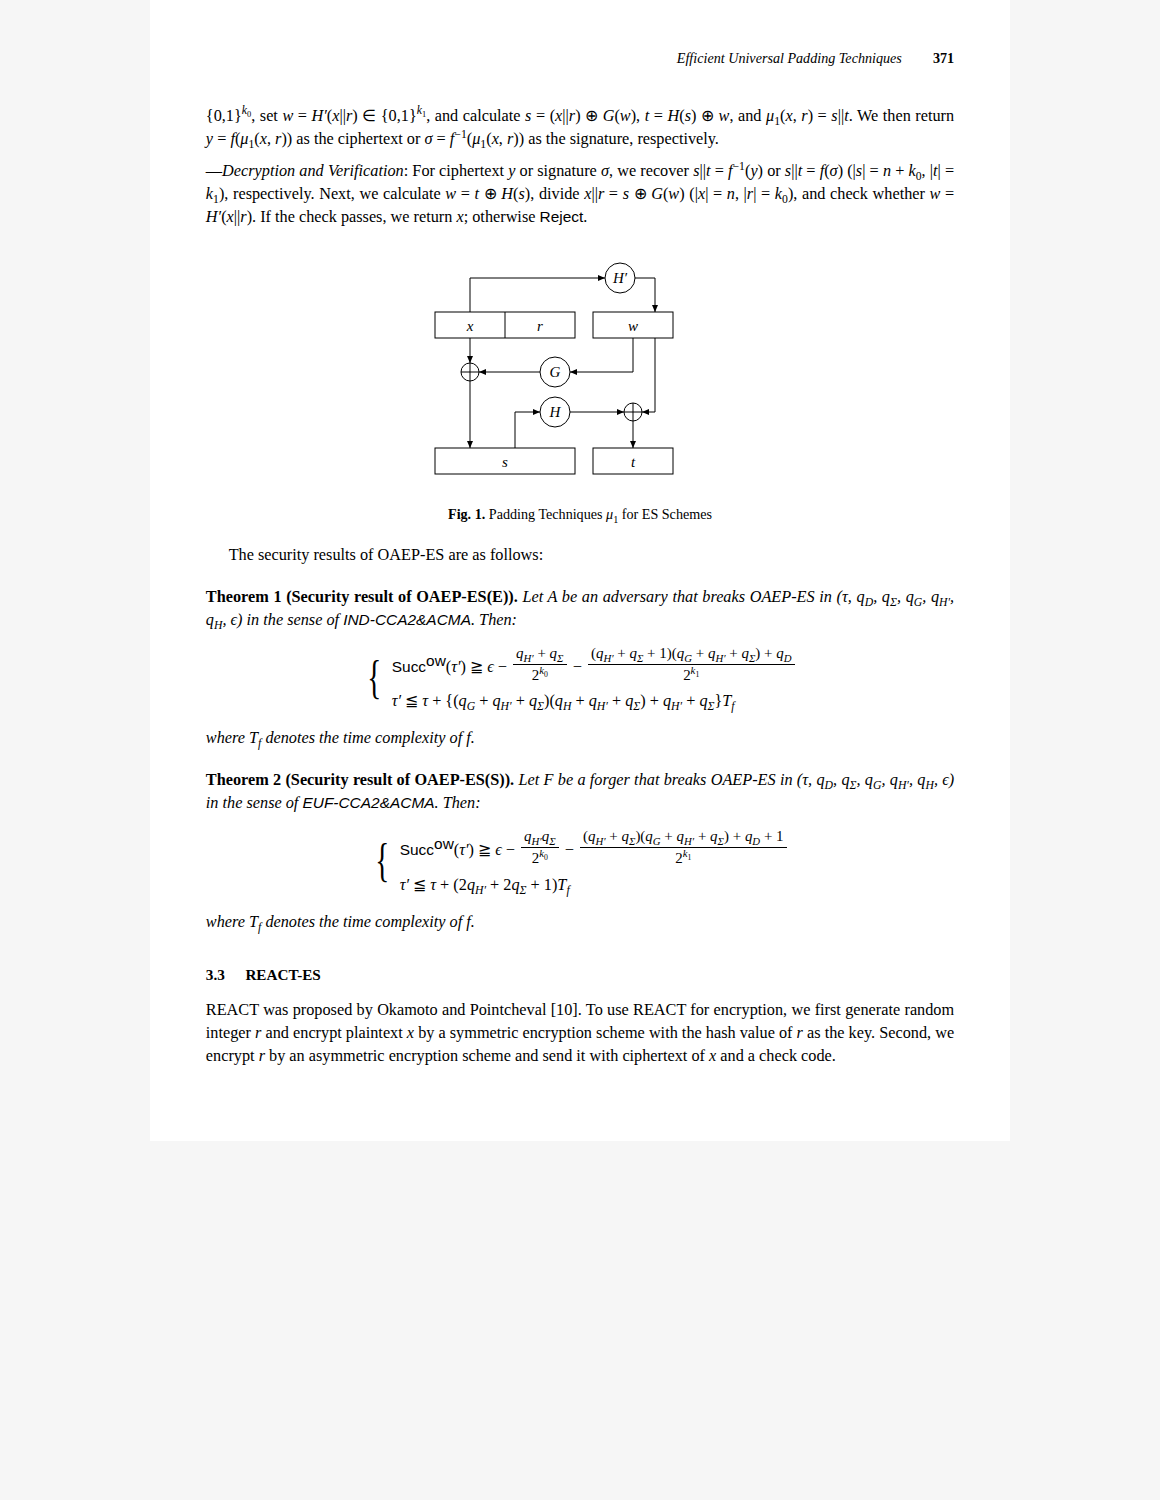Efficient Universal Padding Techniques 371
{0,1}k0, set w = H′(x||r) ∈ {0,1}k1, and calculate s = (x||r) ⊕ G(w), t = H(s) ⊕ w, and μ1(x, r) = s||t. We then return y = f(μ1(x, r)) as the ciphertext or σ = f−1(μ1(x, r)) as the signature, respectively.
—Decryption and Verification: For ciphertext y or signature σ, we recover s||t = f−1(y) or s||t = f(σ) (|s| = n + k0, |t| = k1), respectively. Next, we calculate w = t ⊕ H(s), divide x||r = s ⊕ G(w) (|x| = n, |r| = k0), and check whether w = H′(x||r). If the check passes, we return x; otherwise Reject.
H′ x r w G H s t
Fig. 1. Padding Techniques μ1 for ES Schemes
The security results of OAEP-ES are as follows:
Theorem 1 (Security result of OAEP-ES(E)). Let A be an adversary that breaks OAEP-ES in (τ, qD, qΣ, qG, qH′, qH, ϵ) in the sense of IND-CCA2&ACMA. Then:
{
Succow(τ′) ≧ ϵ − qH′ + qΣ 2k0 − (qH′ + qΣ + 1)(qG + qH′ + qΣ) + qD 2k1
τ′ ≦ τ + {(qG + qH′ + qΣ)(qH + qH′ + qΣ) + qH′ + qΣ}Tf
where Tf denotes the time complexity of f.
Theorem 2 (Security result of OAEP-ES(S)). Let F be a forger that breaks OAEP-ES in (τ, qD, qΣ, qG, qH′, qH, ϵ) in the sense of EUF-CCA2&ACMA. Then:
{
Succow(τ′) ≧ ϵ − qH′qΣ 2k0 − (qH′ + qΣ)(qG + qH′ + qΣ) + qD + 12k1
τ′ ≦ τ + (2qH′ + 2qΣ + 1)Tf
where Tf denotes the time complexity of f.
3.3 REACT-ES
REACT was proposed by Okamoto and Pointcheval [10]. To use REACT for encryption, we first generate random integer r and encrypt plaintext x by a symmetric encryption scheme with the hash value of r as the key. Second, we encrypt r by an asymmetric encryption scheme and send it with ciphertext of x and a check code.